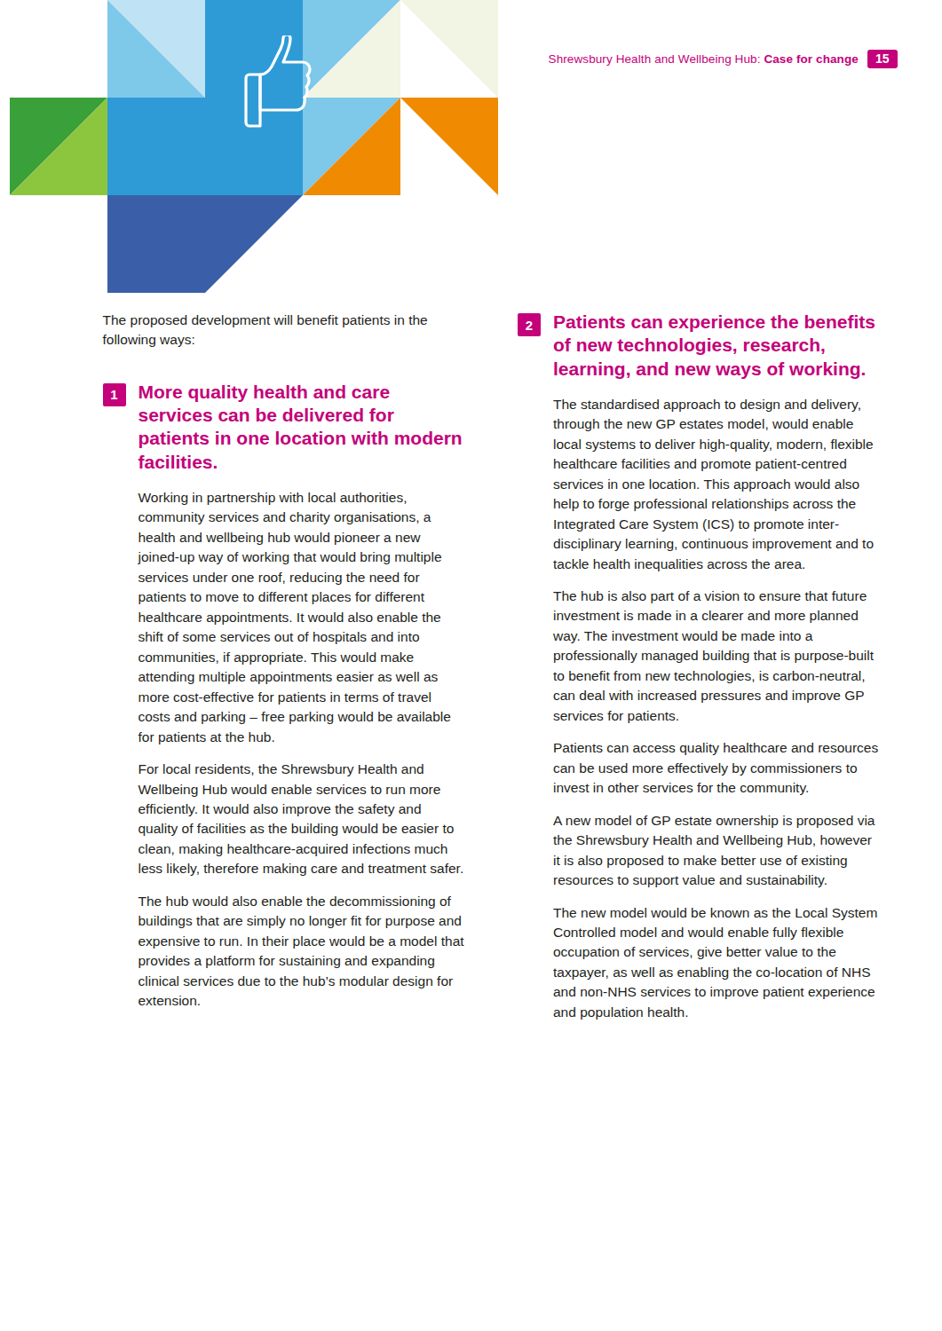Shrewsbury Health and Wellbeing Hub: Case for change
15
The proposed development will benefit patients in the following ways:
1
More quality health and care services can be delivered for patients in one location with modern facilities.
Working in partnership with local authorities, community services and charity organisations, a health and wellbeing hub would pioneer a new joined-up way of working that would bring multiple services under one roof, reducing the need for patients to move to different places for different healthcare appointments. It would also enable the shift of some services out of hospitals and into communities, if appropriate. This would make attending multiple appointments easier as well as more cost-effective for patients in terms of travel costs and parking – free parking would be available for patients at the hub.
For local residents, the Shrewsbury Health and Wellbeing Hub would enable services to run more efficiently. It would also improve the safety and quality of facilities as the building would be easier to clean, making healthcare-acquired infections much less likely, therefore making care and treatment safer.
The hub would also enable the decommissioning of buildings that are simply no longer fit for purpose and expensive to run. In their place would be a model that provides a platform for sustaining and expanding clinical services due to the hub’s modular design for extension.
2
Patients can experience the benefits of new technologies, research, learning, and new ways of working.
The standardised approach to design and delivery, through the new GP estates model, would enable local systems to deliver high-quality, modern, flexible healthcare facilities and promote patient-centred services in one location. This approach would also help to forge professional relationships across the Integrated Care System (ICS) to promote inter-disciplinary learning, continuous improvement and to tackle health inequalities across the area.
The hub is also part of a vision to ensure that future investment is made in a clearer and more planned way. The investment would be made into a professionally managed building that is purpose-built to benefit from new technologies, is carbon-neutral, can deal with increased pressures and improve GP services for patients.
Patients can access quality healthcare and resources can be used more effectively by commissioners to invest in other services for the community.
A new model of GP estate ownership is proposed via the Shrewsbury Health and Wellbeing Hub, however it is also proposed to make better use of existing resources to support value and sustainability.
The new model would be known as the Local System Controlled model and would enable fully flexible occupation of services, give better value to the taxpayer, as well as enabling the co-location of NHS and non-NHS services to improve patient experience and population health.